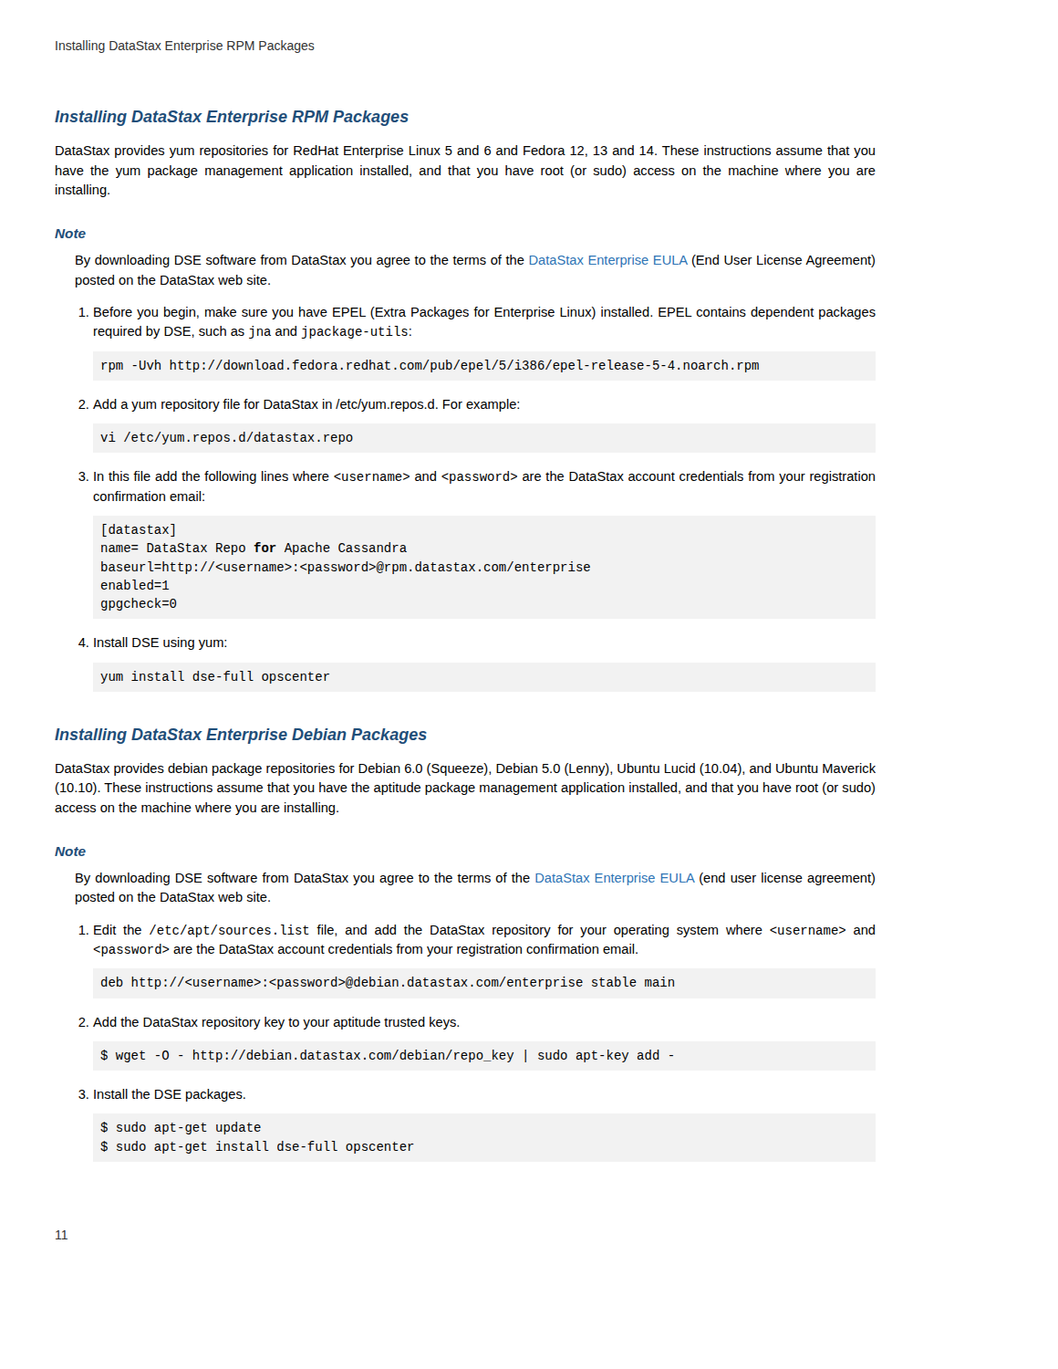Installing DataStax Enterprise RPM Packages
Installing DataStax Enterprise RPM Packages
DataStax provides yum repositories for RedHat Enterprise Linux 5 and 6 and Fedora 12, 13 and 14. These instructions assume that you have the yum package management application installed, and that you have root (or sudo) access on the machine where you are installing.
Note
By downloading DSE software from DataStax you agree to the terms of the DataStax Enterprise EULA (End User License Agreement) posted on the DataStax web site.
Before you begin, make sure you have EPEL (Extra Packages for Enterprise Linux) installed. EPEL contains dependent packages required by DSE, such as jna and jpackage-utils:
rpm -Uvh http://download.fedora.redhat.com/pub/epel/5/i386/epel-release-5-4.noarch.rpm
Add a yum repository file for DataStax in /etc/yum.repos.d. For example:
vi /etc/yum.repos.d/datastax.repo
In this file add the following lines where <username> and <password> are the DataStax account credentials from your registration confirmation email:
[datastax]
name= DataStax Repo for Apache Cassandra
baseurl=http://<username>:<password>@rpm.datastax.com/enterprise
enabled=1
gpgcheck=0
Install DSE using yum:
yum install dse-full opscenter
Installing DataStax Enterprise Debian Packages
DataStax provides debian package repositories for Debian 6.0 (Squeeze), Debian 5.0 (Lenny), Ubuntu Lucid (10.04), and Ubuntu Maverick (10.10). These instructions assume that you have the aptitude package management application installed, and that you have root (or sudo) access on the machine where you are installing.
Note
By downloading DSE software from DataStax you agree to the terms of the DataStax Enterprise EULA (end user license agreement) posted on the DataStax web site.
Edit the /etc/apt/sources.list file, and add the DataStax repository for your operating system where <username> and <password> are the DataStax account credentials from your registration confirmation email.
deb http://<username>:<password>@debian.datastax.com/enterprise stable main
Add the DataStax repository key to your aptitude trusted keys.
$ wget -O - http://debian.datastax.com/debian/repo_key | sudo apt-key add -
Install the DSE packages.
$ sudo apt-get update
$ sudo apt-get install dse-full opscenter
11